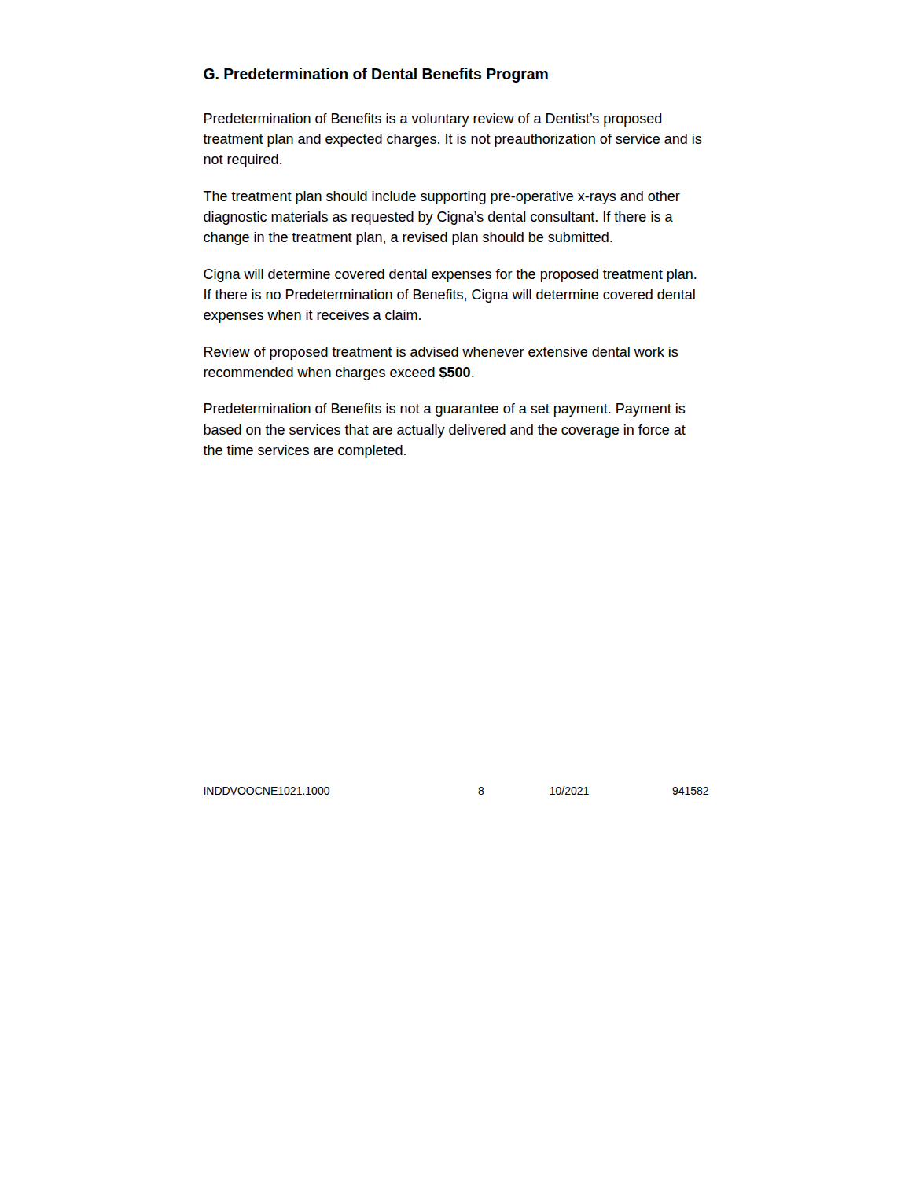G. Predetermination of Dental Benefits Program
Predetermination of Benefits is a voluntary review of a Dentist’s proposed treatment plan and expected charges. It is not preauthorization of service and is not required.
The treatment plan should include supporting pre-operative x-rays and other diagnostic materials as requested by Cigna’s dental consultant. If there is a change in the treatment plan, a revised plan should be submitted.
Cigna will determine covered dental expenses for the proposed treatment plan. If there is no Predetermination of Benefits, Cigna will determine covered dental expenses when it receives a claim.
Review of proposed treatment is advised whenever extensive dental work is recommended when charges exceed $500.
Predetermination of Benefits is not a guarantee of a set payment. Payment is based on the services that are actually delivered and the coverage in force at the time services are completed.
INDDVOOCNE1021.1000
8
10/2021941582